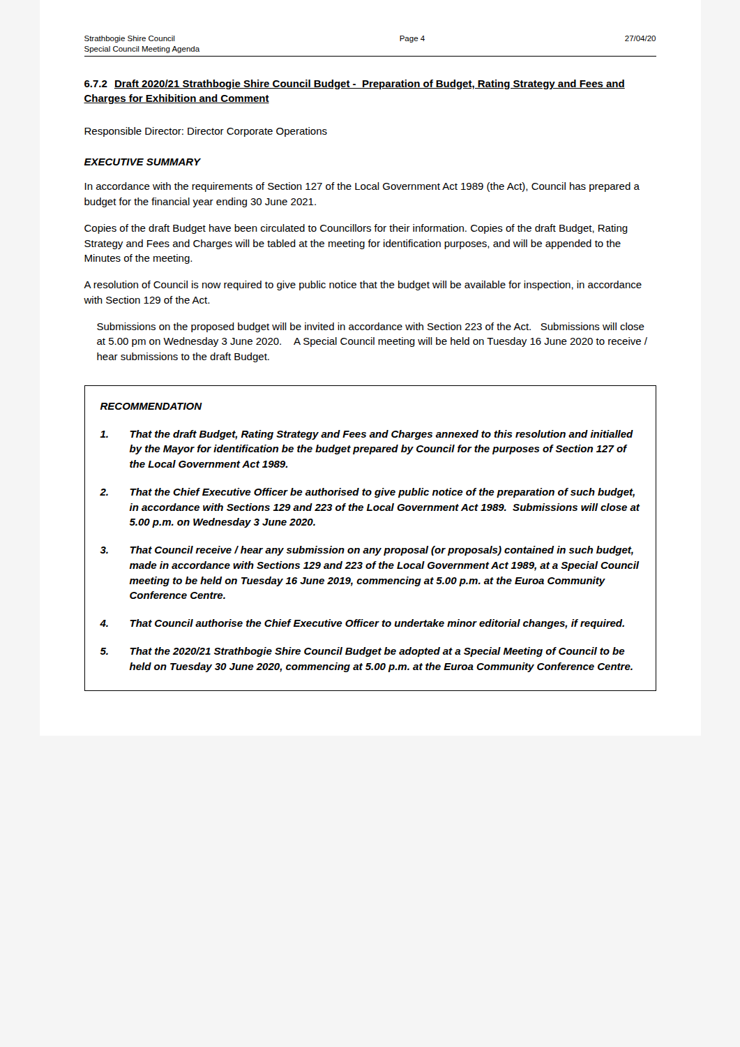Strathbogie Shire Council
Special Council Meeting Agenda
Page 4
27/04/20
6.7.2 Draft 2020/21 Strathbogie Shire Council Budget - Preparation of Budget, Rating Strategy and Fees and Charges for Exhibition and Comment
Responsible Director: Director Corporate Operations
EXECUTIVE SUMMARY
In accordance with the requirements of Section 127 of the Local Government Act 1989 (the Act), Council has prepared a budget for the financial year ending 30 June 2021.
Copies of the draft Budget have been circulated to Councillors for their information. Copies of the draft Budget, Rating Strategy and Fees and Charges will be tabled at the meeting for identification purposes, and will be appended to the Minutes of the meeting.
A resolution of Council is now required to give public notice that the budget will be available for inspection, in accordance with Section 129 of the Act.
Submissions on the proposed budget will be invited in accordance with Section 223 of the Act. Submissions will close at 5.00 pm on Wednesday 3 June 2020. A Special Council meeting will be held on Tuesday 16 June 2020 to receive / hear submissions to the draft Budget.
RECOMMENDATION
That the draft Budget, Rating Strategy and Fees and Charges annexed to this resolution and initialled by the Mayor for identification be the budget prepared by Council for the purposes of Section 127 of the Local Government Act 1989.
That the Chief Executive Officer be authorised to give public notice of the preparation of such budget, in accordance with Sections 129 and 223 of the Local Government Act 1989. Submissions will close at 5.00 p.m. on Wednesday 3 June 2020.
That Council receive / hear any submission on any proposal (or proposals) contained in such budget, made in accordance with Sections 129 and 223 of the Local Government Act 1989, at a Special Council meeting to be held on Tuesday 16 June 2019, commencing at 5.00 p.m. at the Euroa Community Conference Centre.
That Council authorise the Chief Executive Officer to undertake minor editorial changes, if required.
That the 2020/21 Strathbogie Shire Council Budget be adopted at a Special Meeting of Council to be held on Tuesday 30 June 2020, commencing at 5.00 p.m. at the Euroa Community Conference Centre.